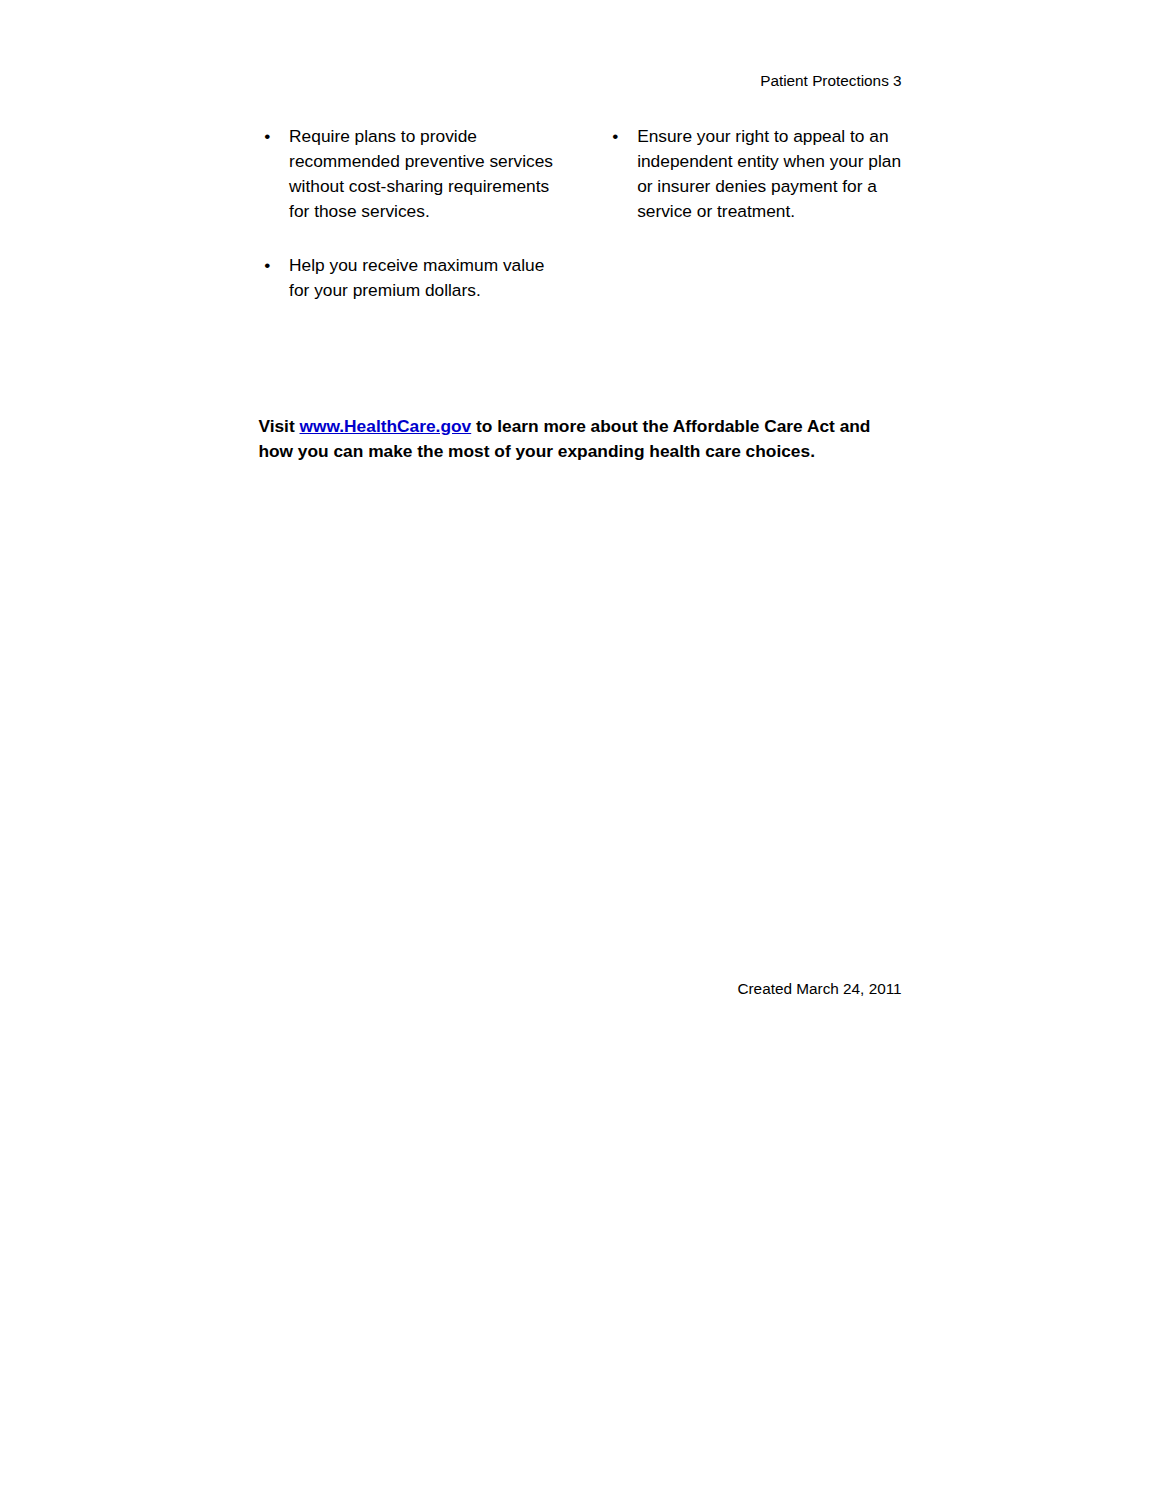Patient Protections 3
Require plans to provide recommended preventive services without cost-sharing requirements for those services.
Help you receive maximum value for your premium dollars.
Ensure your right to appeal to an independent entity when your plan or insurer denies payment for a service or treatment.
Visit www.HealthCare.gov to learn more about the Affordable Care Act and how you can make the most of your expanding health care choices.
Created March 24, 2011